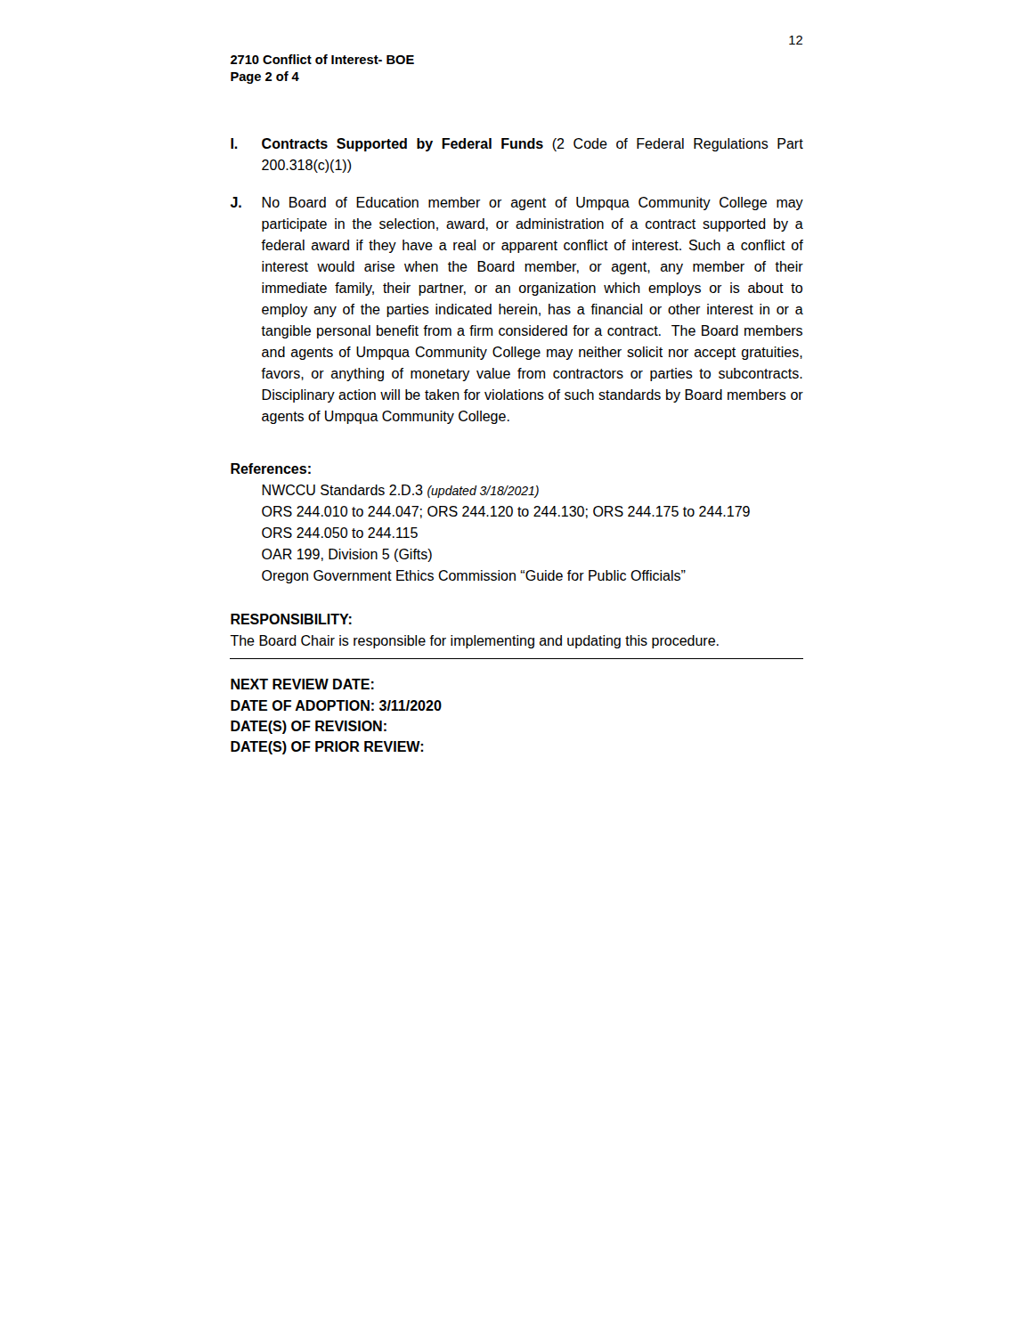12
2710 Conflict of Interest- BOE
Page 2 of 4
I. Contracts Supported by Federal Funds (2 Code of Federal Regulations Part 200.318(c)(1))
J. No Board of Education member or agent of Umpqua Community College may participate in the selection, award, or administration of a contract supported by a federal award if they have a real or apparent conflict of interest. Such a conflict of interest would arise when the Board member, or agent, any member of their immediate family, their partner, or an organization which employs or is about to employ any of the parties indicated herein, has a financial or other interest in or a tangible personal benefit from a firm considered for a contract. The Board members and agents of Umpqua Community College may neither solicit nor accept gratuities, favors, or anything of monetary value from contractors or parties to subcontracts. Disciplinary action will be taken for violations of such standards by Board members or agents of Umpqua Community College.
References:
NWCCU Standards 2.D.3 (updated 3/18/2021)
ORS 244.010 to 244.047; ORS 244.120 to 244.130; ORS 244.175 to 244.179
ORS 244.050 to 244.115
OAR 199, Division 5 (Gifts)
Oregon Government Ethics Commission “Guide for Public Officials”
RESPONSIBILITY:
The Board Chair is responsible for implementing and updating this procedure.
NEXT REVIEW DATE:
DATE OF ADOPTION: 3/11/2020
DATE(S) OF REVISION:
DATE(S) OF PRIOR REVIEW: